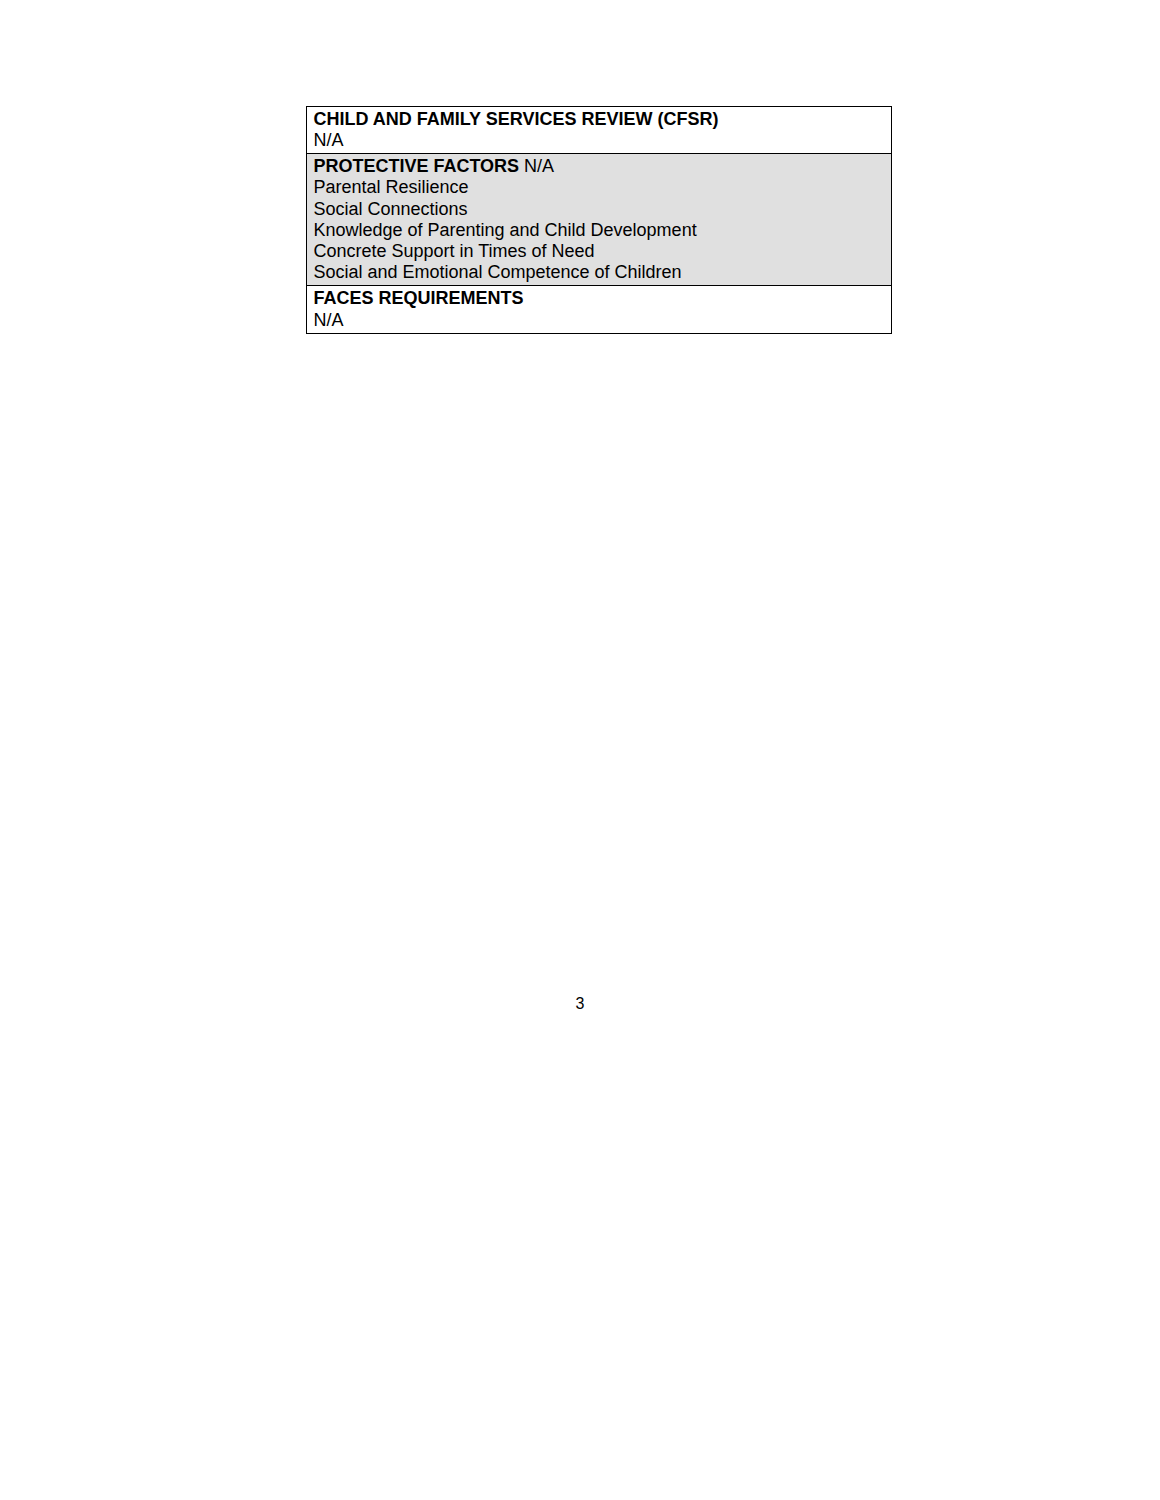| CHILD AND FAMILY SERVICES REVIEW (CFSR) N/A |
| PROTECTIVE FACTORS N/A Parental Resilience Social Connections Knowledge of Parenting and Child Development Concrete Support in Times of Need Social and Emotional Competence of Children |
| FACES REQUIREMENTS N/A |
3